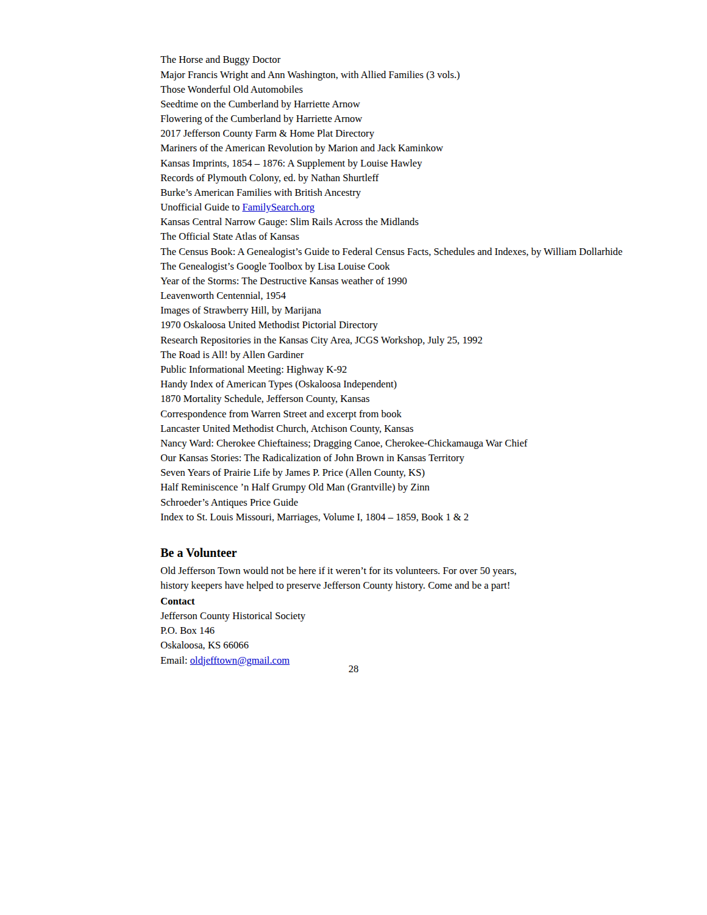The Horse and Buggy Doctor
Major Francis Wright and Ann Washington, with Allied Families (3 vols.)
Those Wonderful Old Automobiles
Seedtime on the Cumberland by Harriette Arnow
Flowering of the Cumberland by Harriette Arnow
2017 Jefferson County Farm & Home Plat Directory
Mariners of the American Revolution by Marion and Jack Kaminkow
Kansas Imprints, 1854 – 1876: A Supplement by Louise Hawley
Records of Plymouth Colony, ed. by Nathan Shurtleff
Burke’s American Families with British Ancestry
Unofficial Guide to FamilySearch.org
Kansas Central Narrow Gauge: Slim Rails Across the Midlands
The Official State Atlas of Kansas
The Census Book: A Genealogist’s Guide to Federal Census Facts, Schedules and Indexes, by William Dollarhide
The Genealogist’s Google Toolbox by Lisa Louise Cook
Year of the Storms: The Destructive Kansas weather of 1990
Leavenworth Centennial, 1954
Images of Strawberry Hill, by Marijana
1970 Oskaloosa United Methodist Pictorial Directory
Research Repositories in the Kansas City Area, JCGS Workshop, July 25, 1992
The Road is All! by Allen Gardiner
Public Informational Meeting: Highway K-92
Handy Index of American Types (Oskaloosa Independent)
1870 Mortality Schedule, Jefferson County, Kansas
Correspondence from Warren Street and excerpt from book
Lancaster United Methodist Church, Atchison County, Kansas
Nancy Ward: Cherokee Chieftainess; Dragging Canoe, Cherokee-Chickamauga War Chief
Our Kansas Stories: The Radicalization of John Brown in Kansas Territory
Seven Years of Prairie Life by James P. Price (Allen County, KS)
Half Reminiscence ’n Half Grumpy Old Man (Grantville) by Zinn
Schroeder’s Antiques Price Guide
Index to St. Louis Missouri, Marriages, Volume I, 1804 – 1859, Book 1 & 2
Be a Volunteer
Old Jefferson Town would not be here if it weren’t for its volunteers. For over 50 years, history keepers have helped to preserve Jefferson County history. Come and be a part!
Contact
Jefferson County Historical Society
P.O. Box 146
Oskaloosa, KS 66066
Email: oldjefftown@gmail.com
28